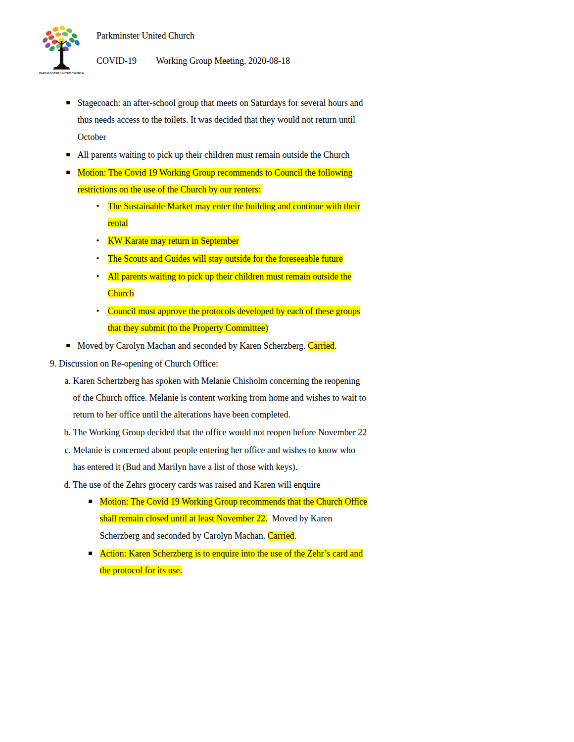PARKMINSTER UNITED CHURCH
Parkminster United Church
COVID-19 Working Group Meeting, 2020-08-18
Stagecoach: an after-school group that meets on Saturdays for several hours and thus needs access to the toilets. It was decided that they would not return until October
All parents waiting to pick up their children must remain outside the Church
Motion: The Covid 19 Working Group recommends to Council the following restrictions on the use of the Church by our renters:
The Sustainable Market may enter the building and continue with their rental
KW Karate may return in September
The Scouts and Guides will stay outside for the foreseeable future
All parents waiting to pick up their children must remain outside the Church
Council must approve the protocols developed by each of these groups that they submit (to the Property Committee)
Moved by Carolyn Machan and seconded by Karen Scherzberg. Carried.
Discussion on Re-opening of Church Office:
Karen Schertzberg has spoken with Melanie Chisholm concerning the reopening of the Church office. Melanie is content working from home and wishes to wait to return to her office until the alterations have been completed.
The Working Group decided that the office would not reopen before November 22
Melanie is concerned about people entering her office and wishes to know who has entered it (Bud and Marilyn have a list of those with keys).
The use of the Zehrs grocery cards was raised and Karen will enquire
Motion: The Covid 19 Working Group recommends that the Church Office shall remain closed until at least November 22. Moved by Karen Scherzberg and seconded by Carolyn Machan. Carried.
Action: Karen Scherzberg is to enquire into the use of the Zehr’s card and the protocol for its use.